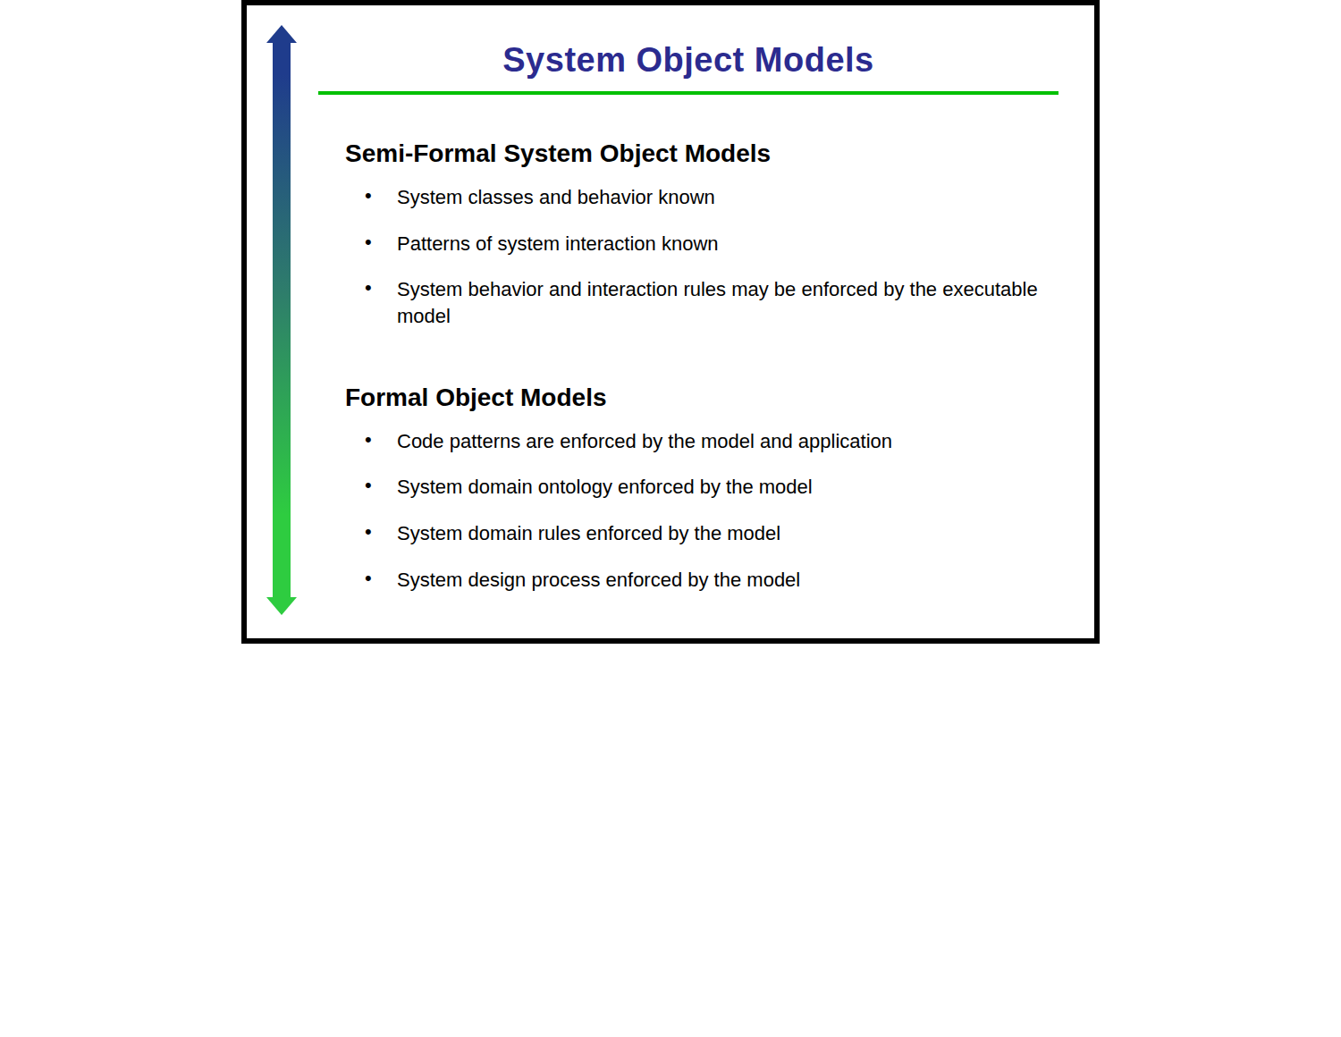System Object Models
Semi-Formal System Object Models
System classes and behavior known
Patterns of system interaction known
System behavior and interaction rules may be enforced by the executable model
Formal Object Models
Code patterns are enforced by the model and application
System domain ontology enforced by the model
System domain rules enforced by the model
System design process enforced by the model